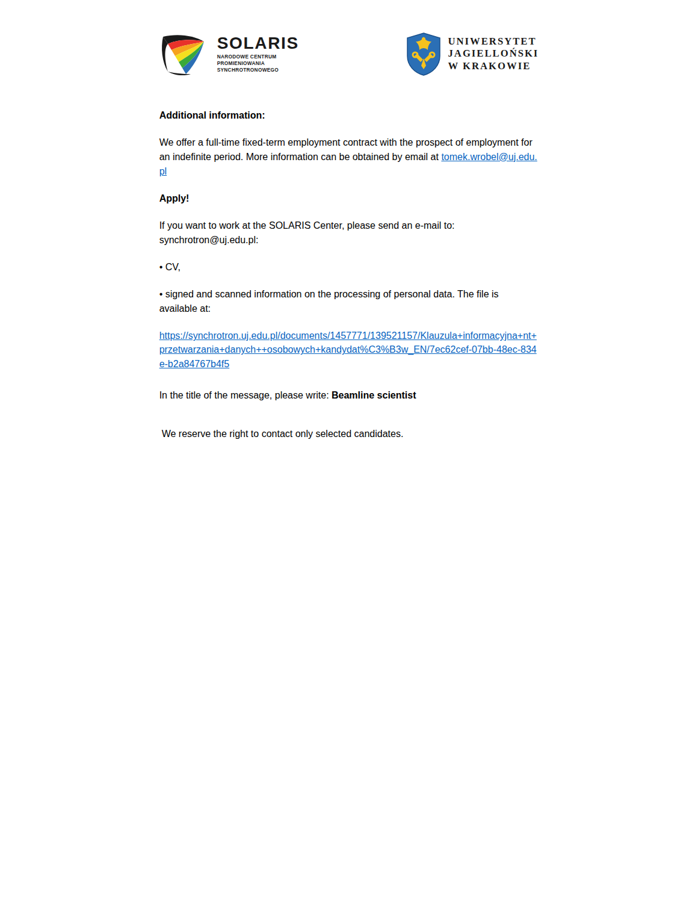SOLARIS
NARODOWE CENTRUM
PROMIENIOWANIA
SYNCHROTRONOWEGO
UNIWERSYTET
JAGIELLOŃSKI
W KRAKOWIE
Additional information:
We offer a full-time fixed-term employment contract with the prospect of employment for an indefinite period. More information can be obtained by email at tomek.wrobel@uj.edu.pl
Apply!
If you want to work at the SOLARIS Center, please send an e-mail to: synchrotron@uj.edu.pl:
• CV,
• signed and scanned information on the processing of personal data. The file is available at:
https://synchrotron.uj.edu.pl/documents/1457771/139521157/Klauzula+informacyjna+nt+przetwarzania+danych++osobowych+kandydat%C3%B3w_EN/7ec62cef-07bb-48ec-834e-b2a84767b4f5
In the title of the message, please write: Beamline scientist
We reserve the right to contact only selected candidates.